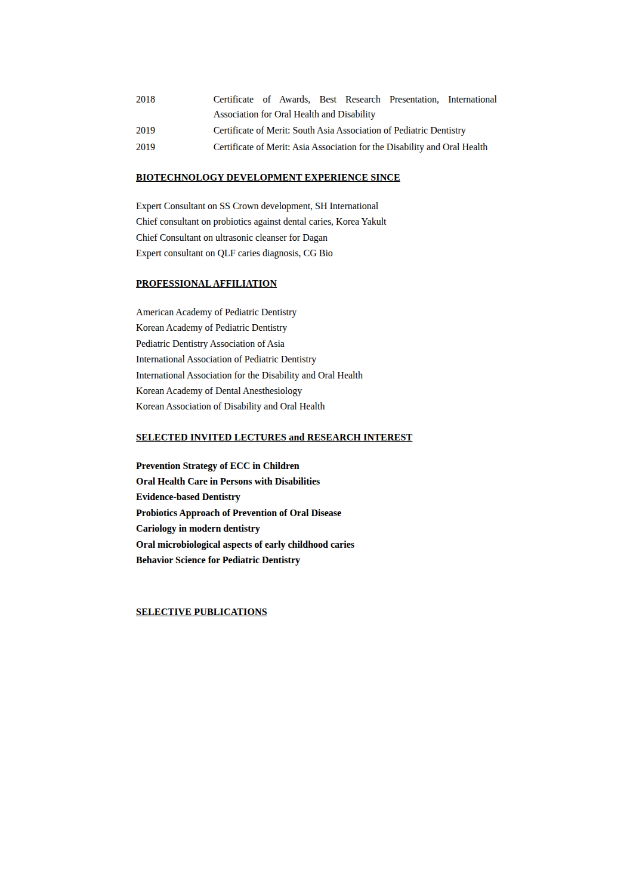2018
Certificate of Awards, Best Research Presentation, International Association for Oral Health and Disability
2019
Certificate of Merit: South Asia Association of Pediatric Dentistry
2019
Certificate of Merit: Asia Association for the Disability and Oral Health
BIOTECHNOLOGY DEVELOPMENT EXPERIENCE SINCE
Expert Consultant on SS Crown development, SH International
Chief consultant on probiotics against dental caries, Korea Yakult
Chief Consultant on ultrasonic cleanser for Dagan
Expert consultant on QLF caries diagnosis, CG Bio
PROFESSIONAL AFFILIATION
American Academy of Pediatric Dentistry
Korean Academy of Pediatric Dentistry
Pediatric Dentistry Association of Asia
International Association of Pediatric Dentistry
International Association for the Disability and Oral Health
Korean Academy of Dental Anesthesiology
Korean Association of Disability and Oral Health
SELECTED INVITED LECTURES and RESEARCH INTEREST
Prevention Strategy of ECC in Children
Oral Health Care in Persons with Disabilities
Evidence-based Dentistry
Probiotics Approach of Prevention of Oral Disease
Cariology in modern dentistry
Oral microbiological aspects of early childhood caries
Behavior Science for Pediatric Dentistry
SELECTIVE PUBLICATIONS